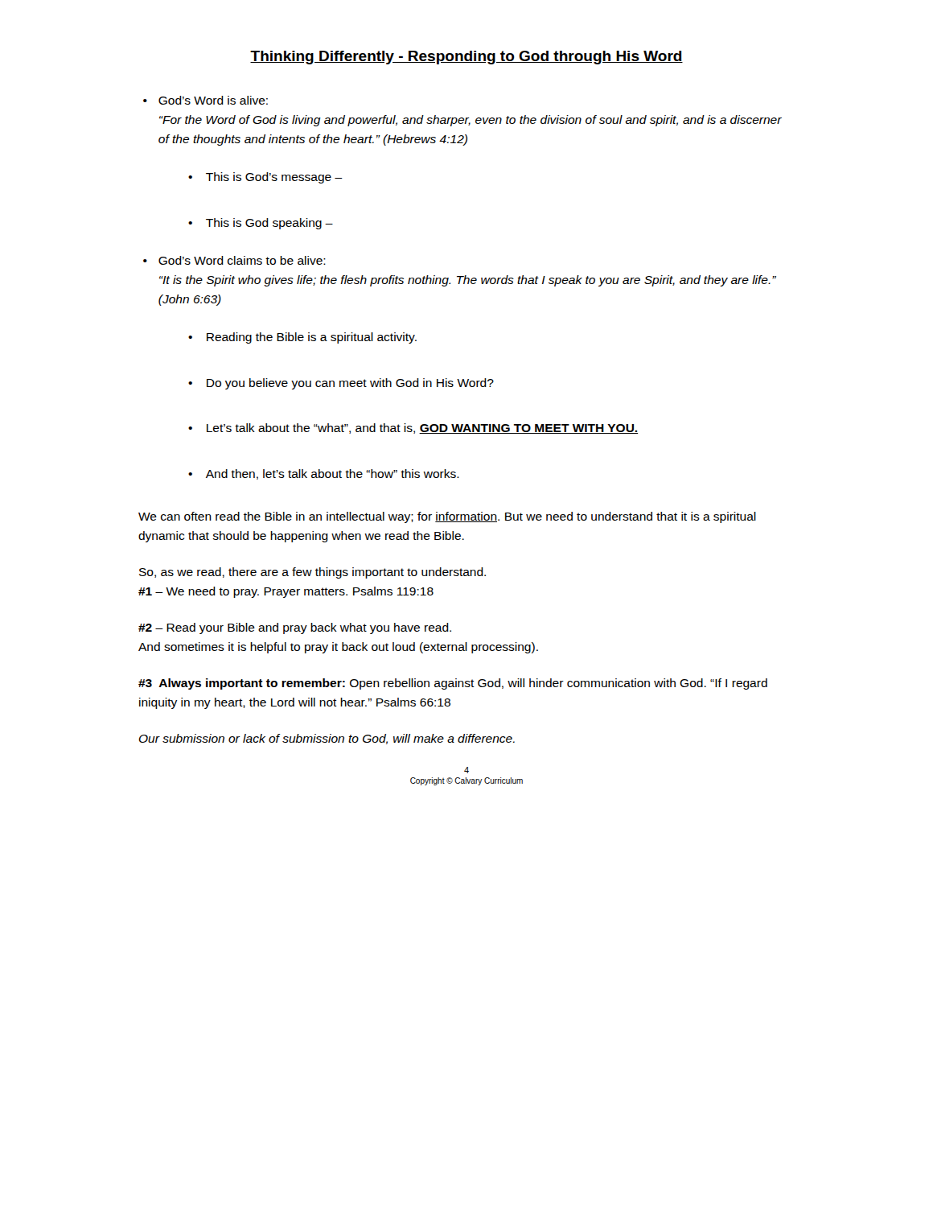Thinking Differently - Responding to God through His Word
God’s Word is alive:
“For the Word of God is living and powerful, and sharper, even to the division of soul and spirit, and is a discerner of the thoughts and intents of the heart.” (Hebrews 4:12)
This is God’s message –
This is God speaking –
God’s Word claims to be alive:
“It is the Spirit who gives life; the flesh profits nothing. The words that I speak to you are Spirit, and they are life.” (John 6:63)
Reading the Bible is a spiritual activity.
Do you believe you can meet with God in His Word?
Let’s talk about the “what”, and that is, GOD WANTING TO MEET WITH YOU.
And then, let’s talk about the “how” this works.
We can often read the Bible in an intellectual way; for information. But we need to understand that it is a spiritual dynamic that should be happening when we read the Bible.
So, as we read, there are a few things important to understand.
#1 – We need to pray. Prayer matters. Psalms 119:18
#2 – Read your Bible and pray back what you have read.
And sometimes it is helpful to pray it back out loud (external processing).
#3 Always important to remember: Open rebellion against God, will hinder communication with God. “If I regard iniquity in my heart, the Lord will not hear.” Psalms 66:18
Our submission or lack of submission to God, will make a difference.
4 Copyright © Calvary Curriculum